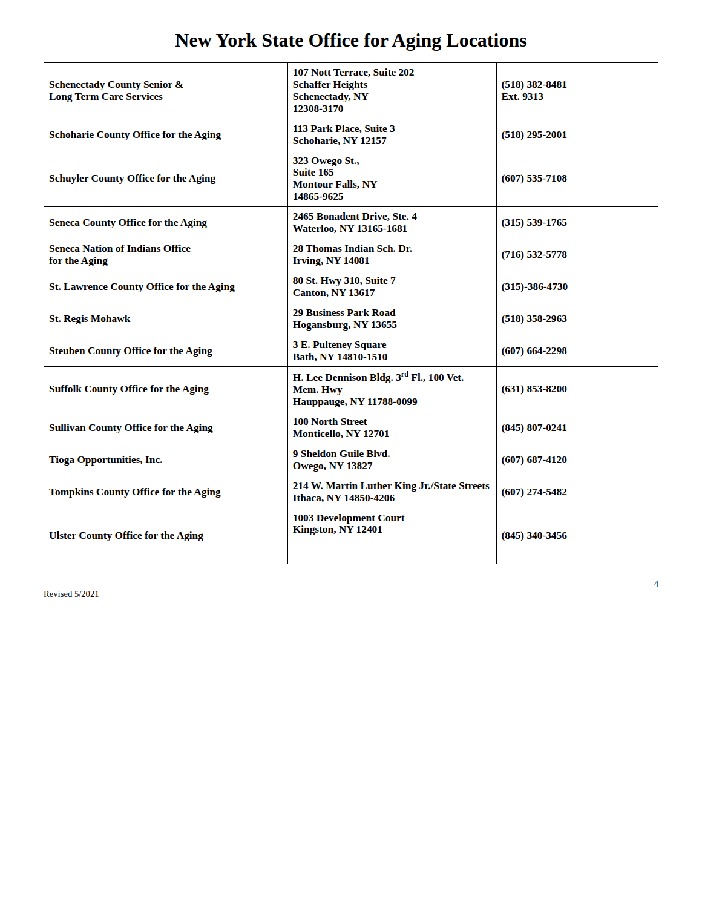New York State Office for Aging Locations
| Schenectady County Senior & Long Term Care Services | 107 Nott Terrace, Suite 202 Schaffer Heights Schenectady, NY 12308-3170 | (518) 382-8481 Ext. 9313 |
| Schoharie County Office for the Aging | 113 Park Place, Suite 3 Schoharie, NY 12157 | (518) 295-2001 |
| Schuyler County Office for the Aging | 323 Owego St., Suite 165 Montour Falls, NY 14865-9625 | (607) 535-7108 |
| Seneca County Office for the Aging | 2465 Bonadent Drive, Ste. 4 Waterloo, NY 13165-1681 | (315) 539-1765 |
| Seneca Nation of Indians Office for the Aging | 28 Thomas Indian Sch. Dr. Irving, NY 14081 | (716) 532-5778 |
| St. Lawrence County Office for the Aging | 80 St. Hwy 310, Suite 7 Canton, NY 13617 | (315)-386-4730 |
| St. Regis Mohawk | 29 Business Park Road Hogansburg, NY 13655 | (518) 358-2963 |
| Steuben County Office for the Aging | 3 E. Pulteney Square Bath, NY 14810-1510 | (607) 664-2298 |
| Suffolk County Office for the Aging | H. Lee Dennison Bldg. 3 rd Fl., 100 Vet. Mem. Hwy Hauppauge, NY 11788-0099 | (631) 853-8200 |
| Sullivan County Office for the Aging | 100 North Street Monticello, NY 12701 | (845) 807-0241 |
| Tioga Opportunities, Inc. | 9 Sheldon Guile Blvd. Owego, NY 13827 | (607) 687-4120 |
| Tompkins County Office for the Aging | 214 W. Martin Luther King Jr./State Streets Ithaca, NY 14850-4206 | (607) 274-5482 |
| Ulster County Office for the Aging | 1003 Development Court Kingston, NY 12401 | (845) 340-3456 |
4
Revised 5/2021